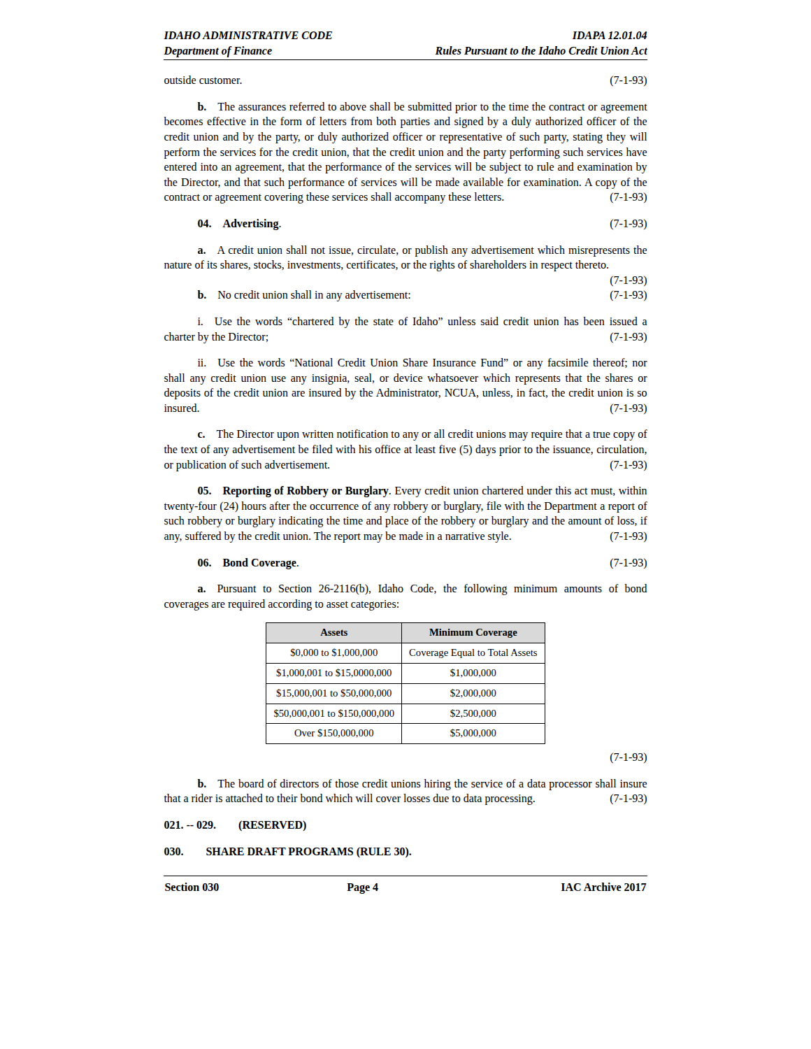| IDAHO ADMINISTRATIVE CODE | IDAPA 12.01.04 |
| Department of Finance | Rules Pursuant to the Idaho Credit Union Act |
outside customer. (7-1-93)
b. The assurances referred to above shall be submitted prior to the time the contract or agreement becomes effective in the form of letters from both parties and signed by a duly authorized officer of the credit union and by the party, or duly authorized officer or representative of such party, stating they will perform the services for the credit union, that the credit union and the party performing such services have entered into an agreement, that the performance of the services will be subject to rule and examination by the Director, and that such performance of services will be made available for examination. A copy of the contract or agreement covering these services shall accompany these letters. (7-1-93)
04. Advertising. (7-1-93)
a. A credit union shall not issue, circulate, or publish any advertisement which misrepresents the nature of its shares, stocks, investments, certificates, or the rights of shareholders in respect thereto. (7-1-93)
b. No credit union shall in any advertisement: (7-1-93)
i. Use the words “chartered by the state of Idaho” unless said credit union has been issued a charter by the Director; (7-1-93)
ii. Use the words “National Credit Union Share Insurance Fund” or any facsimile thereof; nor shall any credit union use any insignia, seal, or device whatsoever which represents that the shares or deposits of the credit union are insured by the Administrator, NCUA, unless, in fact, the credit union is so insured. (7-1-93)
c. The Director upon written notification to any or all credit unions may require that a true copy of the text of any advertisement be filed with his office at least five (5) days prior to the issuance, circulation, or publication of such advertisement. (7-1-93)
05. Reporting of Robbery or Burglary. Every credit union chartered under this act must, within twenty-four (24) hours after the occurrence of any robbery or burglary, file with the Department a report of such robbery or burglary indicating the time and place of the robbery or burglary and the amount of loss, if any, suffered by the credit union. The report may be made in a narrative style. (7-1-93)
06. Bond Coverage. (7-1-93)
a. Pursuant to Section 26-2116(b), Idaho Code, the following minimum amounts of bond coverages are required according to asset categories:
| Assets | Minimum Coverage |
| --- | --- |
| $0,000 to $1,000,000 | Coverage Equal to Total Assets |
| $1,000,001 to $15,0000,000 | $1,000,000 |
| $15,000,001 to $50,000,000 | $2,000,000 |
| $50,000,001 to $150,000,000 | $2,500,000 |
| Over $150,000,000 | $5,000,000 |
(7-1-93)
b. The board of directors of those credit unions hiring the service of a data processor shall insure that a rider is attached to their bond which will cover losses due to data processing. (7-1-93)
021. -- 029.  (RESERVED)
030.  SHARE DRAFT PROGRAMS (RULE 30).
| Section 030 | Page 4 | IAC Archive 2017 |